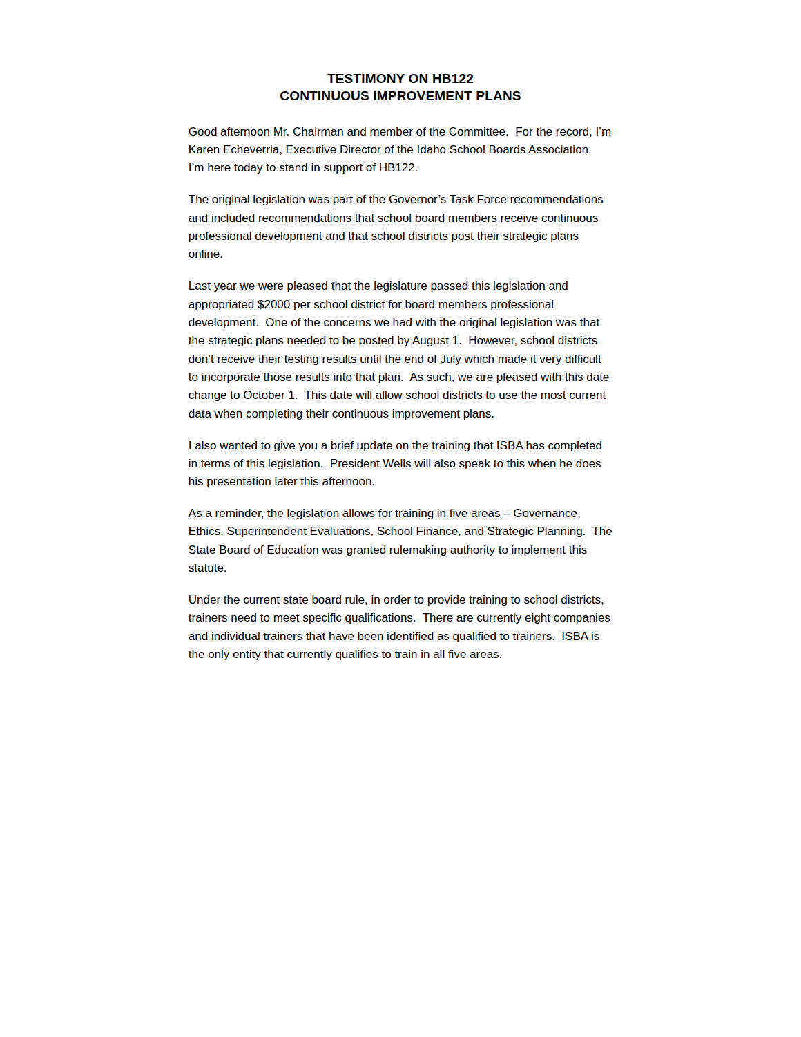TESTIMONY ON HB122 CONTINUOUS IMPROVEMENT PLANS
Good afternoon Mr. Chairman and member of the Committee. For the record, I’m Karen Echeverria, Executive Director of the Idaho School Boards Association. I’m here today to stand in support of HB122.
The original legislation was part of the Governor’s Task Force recommendations and included recommendations that school board members receive continuous professional development and that school districts post their strategic plans online.
Last year we were pleased that the legislature passed this legislation and appropriated $2000 per school district for board members professional development. One of the concerns we had with the original legislation was that the strategic plans needed to be posted by August 1. However, school districts don’t receive their testing results until the end of July which made it very difficult to incorporate those results into that plan. As such, we are pleased with this date change to October 1. This date will allow school districts to use the most current data when completing their continuous improvement plans.
I also wanted to give you a brief update on the training that ISBA has completed in terms of this legislation. President Wells will also speak to this when he does his presentation later this afternoon.
As a reminder, the legislation allows for training in five areas – Governance, Ethics, Superintendent Evaluations, School Finance, and Strategic Planning. The State Board of Education was granted rulemaking authority to implement this statute.
Under the current state board rule, in order to provide training to school districts, trainers need to meet specific qualifications. There are currently eight companies and individual trainers that have been identified as qualified to trainers. ISBA is the only entity that currently qualifies to train in all five areas.